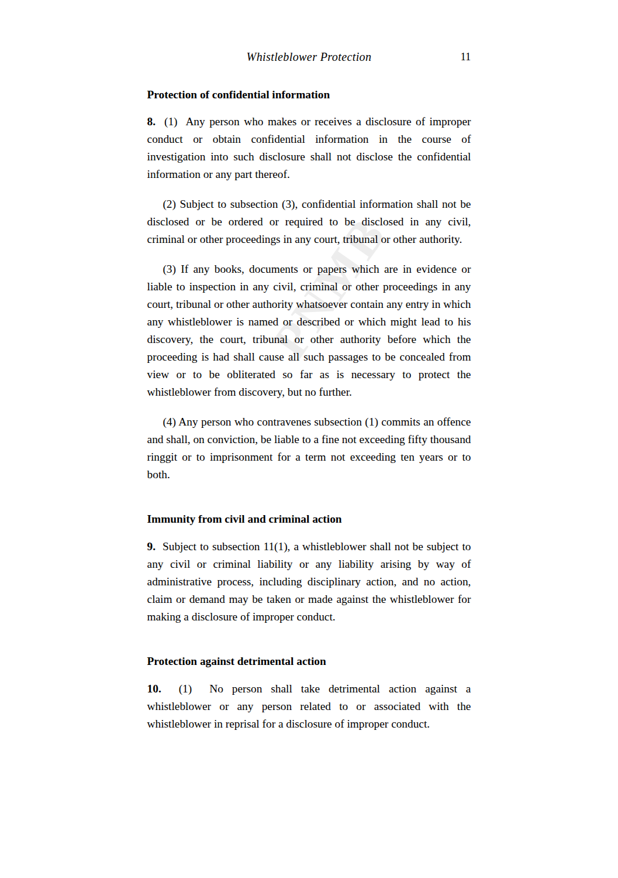PNMB
Whistleblower Protection 11
Protection of confidential information
8. (1) Any person who makes or receives a disclosure of improper conduct or obtain confidential information in the course of investigation into such disclosure shall not disclose the confidential information or any part thereof.
(2) Subject to subsection (3), confidential information shall not be disclosed or be ordered or required to be disclosed in any civil, criminal or other proceedings in any court, tribunal or other authority.
(3) If any books, documents or papers which are in evidence or liable to inspection in any civil, criminal or other proceedings in any court, tribunal or other authority whatsoever contain any entry in which any whistleblower is named or described or which might lead to his discovery, the court, tribunal or other authority before which the proceeding is had shall cause all such passages to be concealed from view or to be obliterated so far as is necessary to protect the whistleblower from discovery, but no further.
(4) Any person who contravenes subsection (1) commits an offence and shall, on conviction, be liable to a fine not exceeding fifty thousand ringgit or to imprisonment for a term not exceeding ten years or to both.
Immunity from civil and criminal action
9. Subject to subsection 11(1), a whistleblower shall not be subject to any civil or criminal liability or any liability arising by way of administrative process, including disciplinary action, and no action, claim or demand may be taken or made against the whistleblower for making a disclosure of improper conduct.
Protection against detrimental action
10. (1) No person shall take detrimental action against a whistleblower or any person related to or associated with the whistleblower in reprisal for a disclosure of improper conduct.